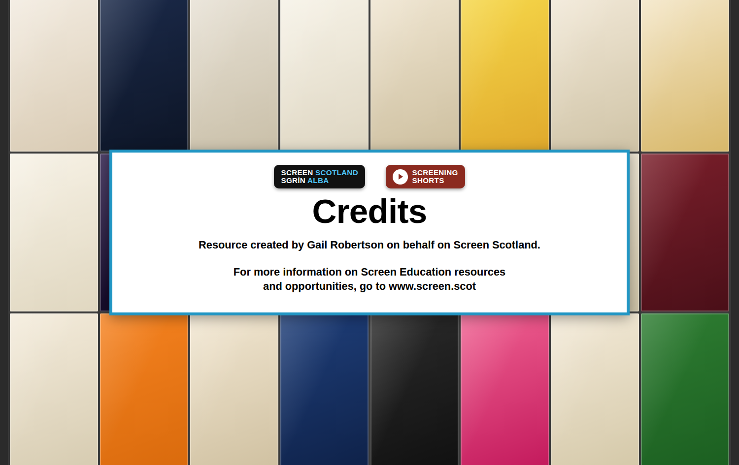SCREEN SCOTLAND SGRÌN ALBA
SCREENING SHORTS
Credits
Resource created by Gail Robertson on behalf on Screen Scotland.
For more information on Screen Education resources and opportunities, go to www.screen.scot